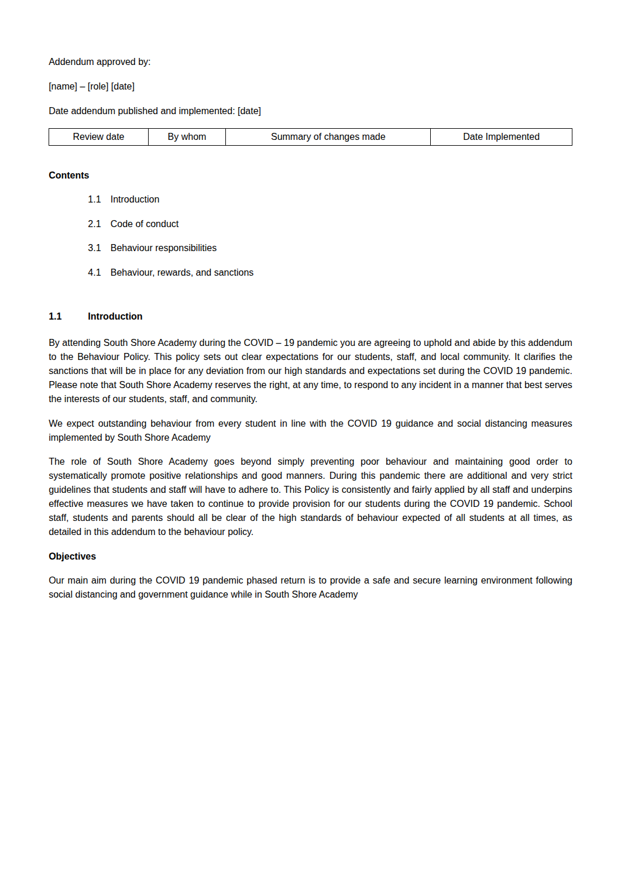Addendum approved by:
[name] – [role] [date]
Date addendum published and implemented: [date]
| Review date | By whom | Summary of changes made | Date Implemented |
| --- | --- | --- | --- |
Contents
1.1 Introduction
2.1 Code of conduct
3.1 Behaviour responsibilities
4.1 Behaviour, rewards, and sanctions
1.1 Introduction
By attending South Shore Academy during the COVID – 19 pandemic you are agreeing to uphold and abide by this addendum to the Behaviour Policy. This policy sets out clear expectations for our students, staff, and local community. It clarifies the sanctions that will be in place for any deviation from our high standards and expectations set during the COVID 19 pandemic. Please note that South Shore Academy reserves the right, at any time, to respond to any incident in a manner that best serves the interests of our students, staff, and community.
We expect outstanding behaviour from every student in line with the COVID 19 guidance and social distancing measures implemented by South Shore Academy
The role of South Shore Academy goes beyond simply preventing poor behaviour and maintaining good order to systematically promote positive relationships and good manners. During this pandemic there are additional and very strict guidelines that students and staff will have to adhere to. This Policy is consistently and fairly applied by all staff and underpins effective measures we have taken to continue to provide provision for our students during the COVID 19 pandemic. School staff, students and parents should all be clear of the high standards of behaviour expected of all students at all times, as detailed in this addendum to the behaviour policy.
Objectives
Our main aim during the COVID 19 pandemic phased return is to provide a safe and secure learning environment following social distancing and government guidance while in South Shore Academy